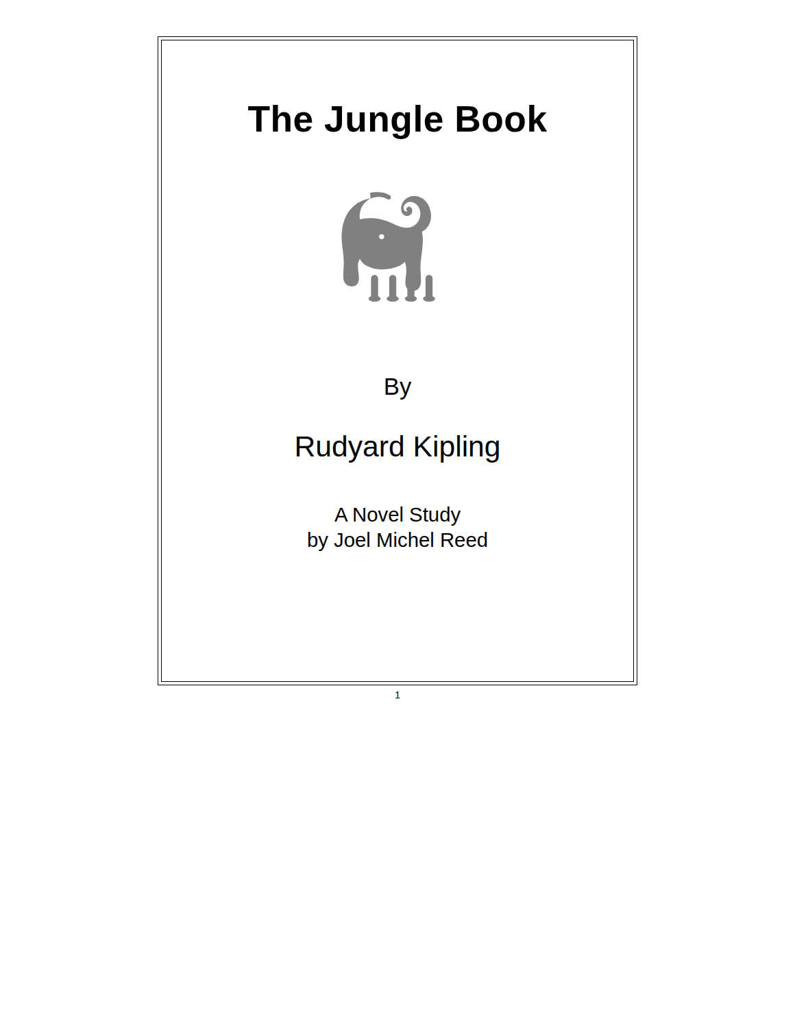The Jungle Book
By
Rudyard Kipling
A Novel Study
by Joel Michel Reed
1